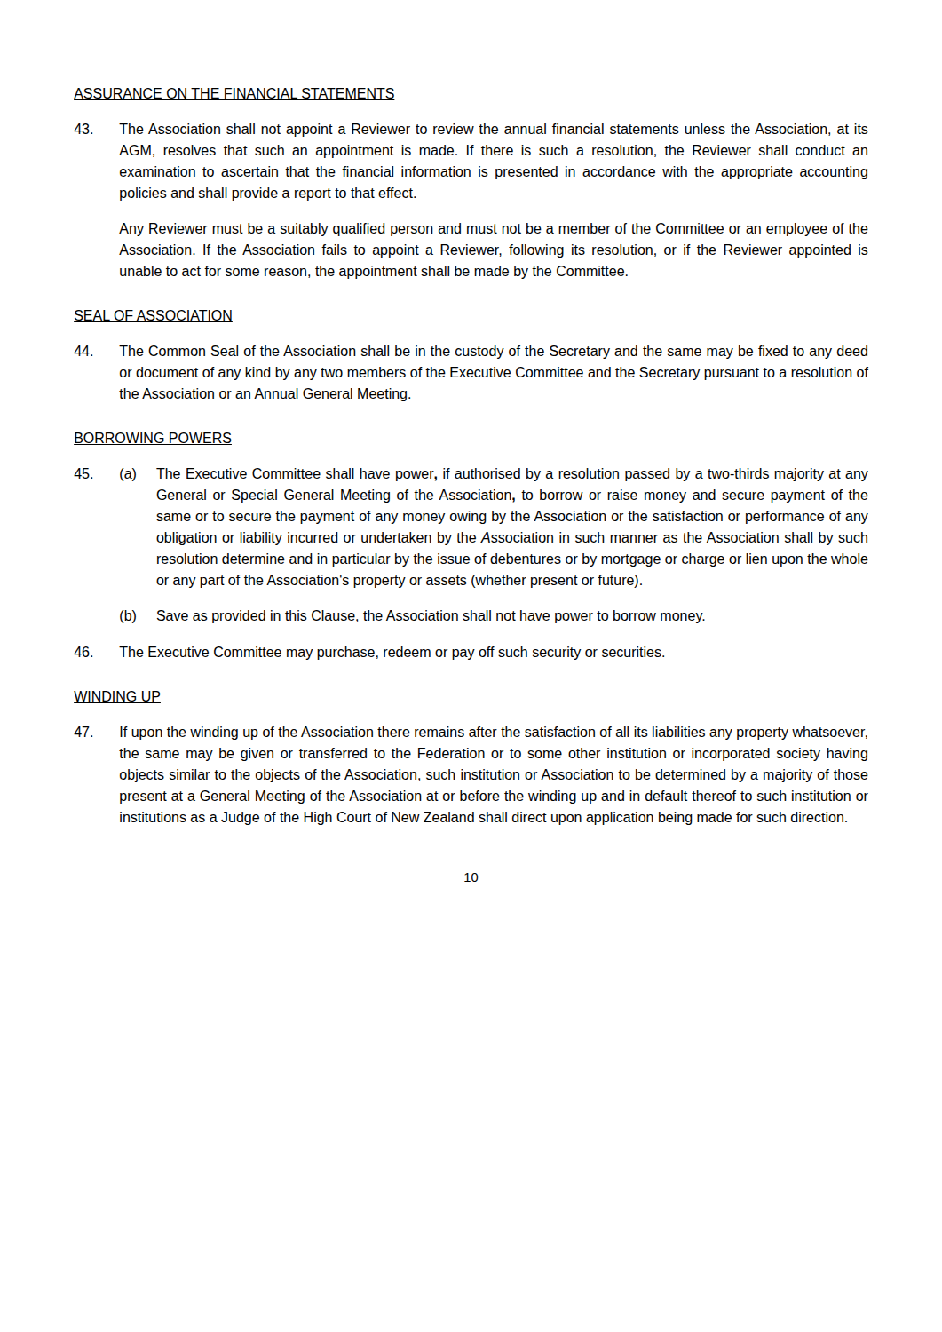ASSURANCE ON THE FINANCIAL STATEMENTS
43.
The Association shall not appoint a Reviewer to review the annual financial statements unless the Association, at its AGM, resolves that such an appointment is made. If there is such a resolution, the Reviewer shall conduct an examination to ascertain that the financial information is presented in accordance with the appropriate accounting policies and shall provide a report to that effect.
Any Reviewer must be a suitably qualified person and must not be a member of the Committee or an employee of the Association. If the Association fails to appoint a Reviewer, following its resolution, or if the Reviewer appointed is unable to act for some reason, the appointment shall be made by the Committee.
SEAL OF ASSOCIATION
44.
The Common Seal of the Association shall be in the custody of the Secretary and the same may be fixed to any deed or document of any kind by any two members of the Executive Committee and the Secretary pursuant to a resolution of the Association or an Annual General Meeting.
BORROWING POWERS
45.
(a)
The Executive Committee shall have power, if authorised by a resolution passed by a two-thirds majority at any General or Special General Meeting of the Association, to borrow or raise money and secure payment of the same or to secure the payment of any money owing by the Association or the satisfaction or performance of any obligation or liability incurred or undertaken by the Association in such manner as the Association shall by such resolution determine and in particular by the issue of debentures or by mortgage or charge or lien upon the whole or any part of the Association's property or assets (whether present or future).
(b)
Save as provided in this Clause, the Association shall not have power to borrow money.
46.
The Executive Committee may purchase, redeem or pay off such security or securities.
WINDING UP
47.
If upon the winding up of the Association there remains after the satisfaction of all its liabilities any property whatsoever, the same may be given or transferred to the Federation or to some other institution or incorporated society having objects similar to the objects of the Association, such institution or Association to be determined by a majority of those present at a General Meeting of the Association at or before the winding up and in default thereof to such institution or institutions as a Judge of the High Court of New Zealand shall direct upon application being made for such direction.
10